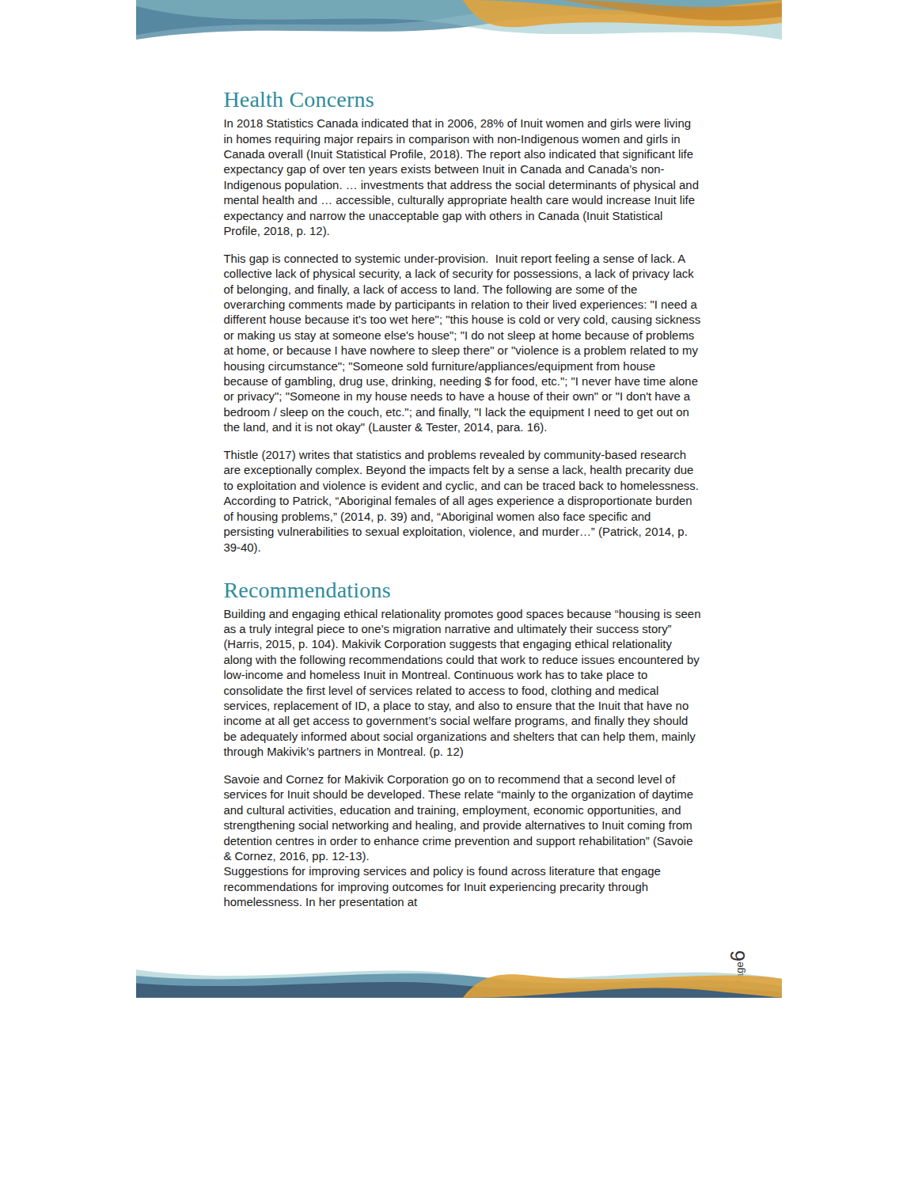Health Concerns
In 2018 Statistics Canada indicated that in 2006, 28% of Inuit women and girls were living in homes requiring major repairs in comparison with non-Indigenous women and girls in Canada overall (Inuit Statistical Profile, 2018). The report also indicated that significant life expectancy gap of over ten years exists between Inuit in Canada and Canada’s non-Indigenous population. … investments that address the social determinants of physical and mental health and … accessible, culturally appropriate health care would increase Inuit life expectancy and narrow the unacceptable gap with others in Canada (Inuit Statistical Profile, 2018, p. 12).
This gap is connected to systemic under-provision. Inuit report feeling a sense of lack. A collective lack of physical security, a lack of security for possessions, a lack of privacy lack of belonging, and finally, a lack of access to land. The following are some of the overarching comments made by participants in relation to their lived experiences: "I need a different house because it's too wet here"; "this house is cold or very cold, causing sickness or making us stay at someone else's house"; "I do not sleep at home because of problems at home, or because I have nowhere to sleep there" or "violence is a problem related to my housing circumstance"; "Someone sold furniture/appliances/equipment from house because of gambling, drug use, drinking, needing $ for food, etc."; "I never have time alone or privacy"; "Someone in my house needs to have a house of their own" or "I don't have a bedroom / sleep on the couch, etc."; and finally, "I lack the equipment I need to get out on the land, and it is not okay" (Lauster & Tester, 2014, para. 16).
Thistle (2017) writes that statistics and problems revealed by community-based research are exceptionally complex. Beyond the impacts felt by a sense a lack, health precarity due to exploitation and violence is evident and cyclic, and can be traced back to homelessness. According to Patrick, “Aboriginal females of all ages experience a disproportionate burden of housing problems,” (2014, p. 39) and, “Aboriginal women also face specific and persisting vulnerabilities to sexual exploitation, violence, and murder…” (Patrick, 2014, p. 39-40).
Recommendations
Building and engaging ethical relationality promotes good spaces because “housing is seen as a truly integral piece to one’s migration narrative and ultimately their success story” (Harris, 2015, p. 104). Makivik Corporation suggests that engaging ethical relationality along with the following recommendations could that work to reduce issues encountered by low-income and homeless Inuit in Montreal. Continuous work has to take place to consolidate the first level of services related to access to food, clothing and medical services, replacement of ID, a place to stay, and also to ensure that the Inuit that have no income at all get access to government’s social welfare programs, and finally they should be adequately informed about social organizations and shelters that can help them, mainly through Makivik’s partners in Montreal. (p. 12)
Savoie and Cornez for Makivik Corporation go on to recommend that a second level of services for Inuit should be developed. These relate “mainly to the organization of daytime and cultural activities, education and training, employment, economic opportunities, and strengthening social networking and healing, and provide alternatives to Inuit coming from detention centres in order to enhance crime prevention and support rehabilitation” (Savoie & Cornez, 2016, pp. 12-13).
Suggestions for improving services and policy is found across literature that engage recommendations for improving outcomes for Inuit experiencing precarity through homelessness. In her presentation at
Page 6